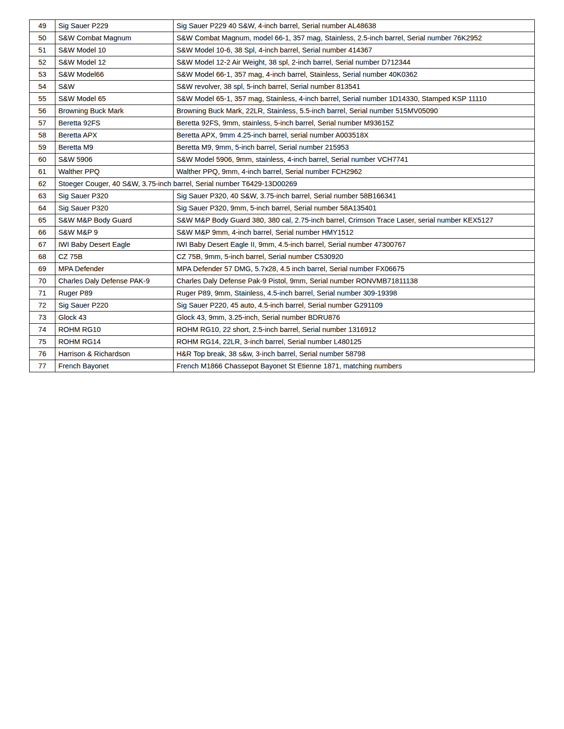| 49 | Sig Sauer P229 | Sig Sauer P229 40 S&W, 4-inch barrel, Serial number AL48638 |
| 50 | S&W Combat Magnum | S&W Combat Magnum, model 66-1, 357 mag, Stainless, 2.5-inch barrel, Serial number 76K2952 |
| 51 | S&W Model 10 | S&W Model 10-6, 38 Spl, 4-inch barrel, Serial number 414367 |
| 52 | S&W Model 12 | S&W Model 12-2 Air Weight, 38 spl, 2-inch barrel, Serial number D712344 |
| 53 | S&W Model66 | S&W Model 66-1, 357 mag, 4-inch barrel, Stainless, Serial number 40K0362 |
| 54 | S&W | S&W revolver, 38 spl, 5-inch barrel, Serial number 813541 |
| 55 | S&W Model 65 | S&W Model 65-1, 357 mag, Stainless, 4-inch barrel, Serial number 1D14330, Stamped KSP 11110 |
| 56 | Browning Buck Mark | Browning Buck Mark, 22LR, Stainless, 5.5-inch barrel, Serial number 515MV05090 |
| 57 | Beretta 92FS | Beretta 92FS, 9mm, stainless, 5-inch barrel, Serial number M93615Z |
| 58 | Beretta APX | Beretta APX, 9mm 4.25-inch barrel, serial number A003518X |
| 59 | Beretta M9 | Beretta M9, 9mm, 5-inch barrel, Serial number 215953 |
| 60 | S&W 5906 | S&W Model 5906, 9mm, stainless, 4-inch barrel, Serial number VCH7741 |
| 61 | Walther PPQ | Walther PPQ, 9mm, 4-inch barrel, Serial number FCH2962 |
| 62 | Stoeger Couger, 40 S&W, 3.75-inch barrel, Serial number T6429-13D00269 |
| 63 | Sig Sauer P320 | Sig Sauer P320, 40 S&W, 3.75-inch barrel, Serial number 58B166341 |
| 64 | Sig Sauer P320 | Sig Sauer P320, 9mm, 5-inch barrel, Serial number 58A135401 |
| 65 | S&W M&P Body Guard | S&W M&P Body Guard 380, 380 cal, 2.75-inch barrel, Crimson Trace Laser, serial number KEX5127 |
| 66 | S&W M&P 9 | S&W M&P 9mm, 4-inch barrel, Serial number HMY1512 |
| 67 | IWI Baby Desert Eagle | IWI Baby Desert Eagle II, 9mm, 4.5-inch barrel, Serial number 47300767 |
| 68 | CZ 75B | CZ 75B, 9mm, 5-inch barrel, Serial number C530920 |
| 69 | MPA Defender | MPA Defender 57 DMG, 5.7x28, 4.5 inch barrel, Serial number FX06675 |
| 70 | Charles Daly Defense PAK-9 | Charles Daly Defense Pak-9 Pistol, 9mm, Serial number RONVMB71811138 |
| 71 | Ruger P89 | Ruger P89, 9mm, Stainless, 4.5-inch barrel, Serial number 309-19398 |
| 72 | Sig Sauer P220 | Sig Sauer P220, 45 auto, 4.5-inch barrel, Serial number G291109 |
| 73 | Glock 43 | Glock 43, 9mm, 3.25-inch, Serial number BDRU876 |
| 74 | ROHM RG10 | ROHM RG10, 22 short, 2.5-inch barrel, Serial number 1316912 |
| 75 | ROHM RG14 | ROHM RG14, 22LR, 3-inch barrel, Serial number L480125 |
| 76 | Harrison & Richardson | H&R Top break, 38 s&w, 3-inch barrel, Serial number 58798 |
| 77 | French Bayonet | French M1866 Chassepot Bayonet St Etienne 1871, matching numbers |